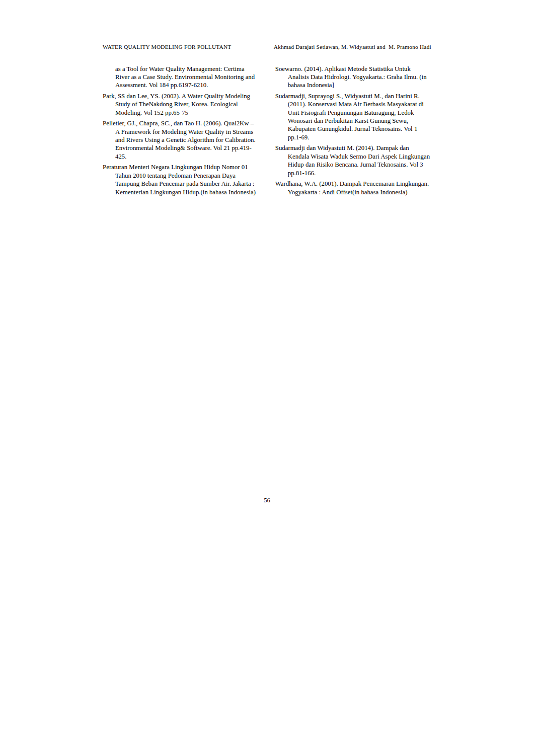Water Quality Modeling for Pollutant
Akhmad Darajati Setiawan, M. Widyastuti and M. Pramono Hadi
as a Tool for Water Quality Management: Certima River as a Case Study. Environmental Monitoring and Assessment. Vol 184 pp.6197-6210.
Park, SS dan Lee, YS. (2002). A Water Quality Modeling Study of TheNakdong River, Korea. Ecological Modeling. Vol 152 pp.65-75
Pelletier, GJ., Chapra, SC., dan Tao H. (2006). Qual2Kw – A Framework for Modeling Water Quality in Streams and Rivers Using a Genetic Algorithm for Calibration. Environmental Modeling& Software. Vol 21 pp.419-425.
Peraturan Menteri Negara Lingkungan Hidup Nomor 01 Tahun 2010 tentang Pedoman Penerapan Daya Tampung Beban Pencemar pada Sumber Air. Jakarta : Kementerian Lingkungan Hidup.(in bahasa Indonesia)
Soewarno. (2014). Aplikasi Metode Statistika Untuk Analisis Data Hidrologi. Yogyakarta.: Graha Ilmu. (in bahasa Indonesia]
Sudarmadji, Suprayogi S., Widyastuti M., dan Harini R. (2011). Konservasi Mata Air Berbasis Masyakarat di Unit Fisiografi Pengunungan Baturagung, Ledok Wonosari dan Perbukitan Karst Gunung Sewu, Kabupaten Gunungkidul. Jurnal Teknosains. Vol 1 pp.1-69.
Sudarmadji dan Widyastuti M. (2014). Dampak dan Kendala Wisata Waduk Sermo Dari Aspek Lingkungan Hidup dan Risiko Bencana. Jurnal Teknosains. Vol 3 pp.81-166.
Wardhana, W.A. (2001). Dampak Pencemaran Lingkungan. Yogyakarta : Andi Offset(in bahasa Indonesia)
56